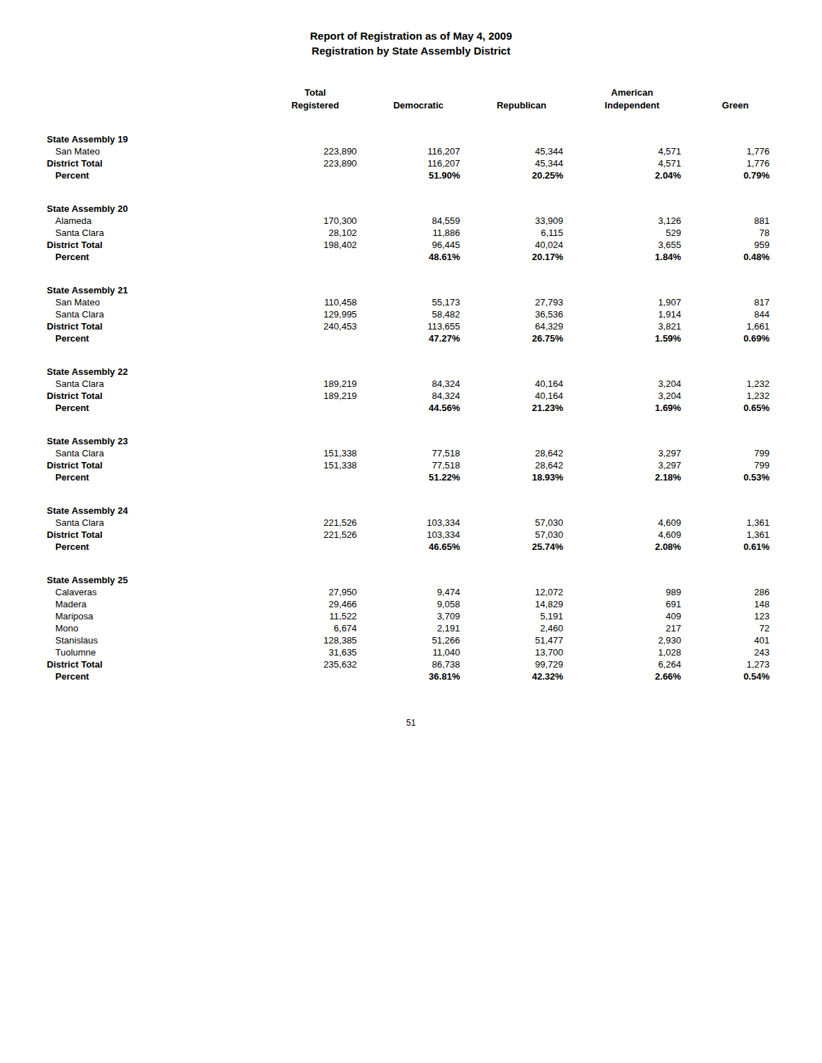Report of Registration as of May 4, 2009
Registration by State Assembly District
| | Total | | | American | |
| --- | --- | --- | --- | --- | --- |
| | Registered | Democratic | Republican | Independent | Green |
| State Assembly 19 | | | | | |
| San Mateo | 223,890 | 116,207 | 45,344 | 4,571 | 1,776 |
| District Total | 223,890 | 116,207 | 45,344 | 4,571 | 1,776 |
| Percent | | 51.90% | 20.25% | 2.04% | 0.79% |
| State Assembly 20 | | | | | |
| Alameda | 170,300 | 84,559 | 33,909 | 3,126 | 881 |
| Santa Clara | 28,102 | 11,886 | 6,115 | 529 | 78 |
| District Total | 198,402 | 96,445 | 40,024 | 3,655 | 959 |
| Percent | | 48.61% | 20.17% | 1.84% | 0.48% |
| State Assembly 21 | | | | | |
| San Mateo | 110,458 | 55,173 | 27,793 | 1,907 | 817 |
| Santa Clara | 129,995 | 58,482 | 36,536 | 1,914 | 844 |
| District Total | 240,453 | 113,655 | 64,329 | 3,821 | 1,661 |
| Percent | | 47.27% | 26.75% | 1.59% | 0.69% |
| State Assembly 22 | | | | | |
| Santa Clara | 189,219 | 84,324 | 40,164 | 3,204 | 1,232 |
| District Total | 189,219 | 84,324 | 40,164 | 3,204 | 1,232 |
| Percent | | 44.56% | 21.23% | 1.69% | 0.65% |
| State Assembly 23 | | | | | |
| Santa Clara | 151,338 | 77,518 | 28,642 | 3,297 | 799 |
| District Total | 151,338 | 77,518 | 28,642 | 3,297 | 799 |
| Percent | | 51.22% | 18.93% | 2.18% | 0.53% |
| State Assembly 24 | | | | | |
| Santa Clara | 221,526 | 103,334 | 57,030 | 4,609 | 1,361 |
| District Total | 221,526 | 103,334 | 57,030 | 4,609 | 1,361 |
| Percent | | 46.65% | 25.74% | 2.08% | 0.61% |
| State Assembly 25 | | | | | |
| Calaveras | 27,950 | 9,474 | 12,072 | 989 | 286 |
| Madera | 29,466 | 9,058 | 14,829 | 691 | 148 |
| Mariposa | 11,522 | 3,709 | 5,191 | 409 | 123 |
| Mono | 6,674 | 2,191 | 2,460 | 217 | 72 |
| Stanislaus | 128,385 | 51,266 | 51,477 | 2,930 | 401 |
| Tuolumne | 31,635 | 11,040 | 13,700 | 1,028 | 243 |
| District Total | 235,632 | 86,738 | 99,729 | 6,264 | 1,273 |
| Percent | | 36.81% | 42.32% | 2.66% | 0.54% |
51